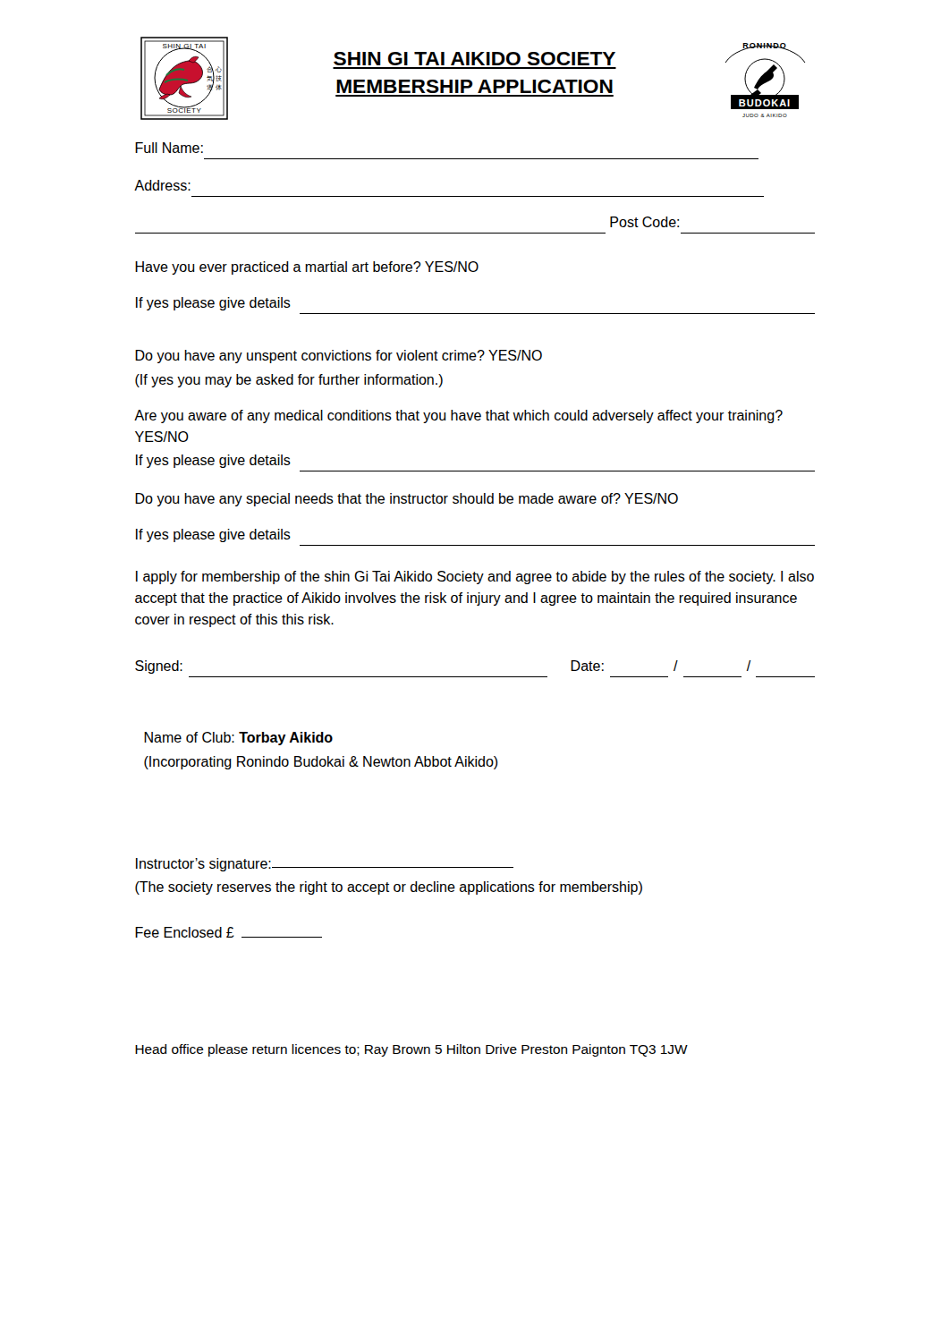SHIN GI TAI SOCIETY 合 気 道 心 技 体
SHIN GI TAI AIKIDO SOCIETY
MEMBERSHIP APPLICATION
RONINDO BUDOKAI JUDO & AIKIDO
Full Name:
Address:
Post Code:
Have you ever practiced a martial art before? YES/NO
If yes please give details
Do you have any unspent convictions for violent crime? YES/NO
(If yes you may be asked for further information.)
Are you aware of any medical conditions that you have that which could adversely affect your training? YES/NO
If yes please give details
Do you have any special needs that the instructor should be made aware of? YES/NO
If yes please give details
I apply for membership of the shin Gi Tai Aikido Society and agree to abide by the rules of the society. I also accept that the practice of Aikido involves the risk of injury and I agree to maintain the required insurance cover in respect of this this risk.
Signed: Date: / /
Name of Club: Torbay Aikido
(Incorporating Ronindo Budokai & Newton Abbot Aikido)
Instructor’s signature:
(The society reserves the right to accept or decline applications for membership)
Fee Enclosed £
Head office please return licences to; Ray Brown 5 Hilton Drive Preston Paignton TQ3 1JW